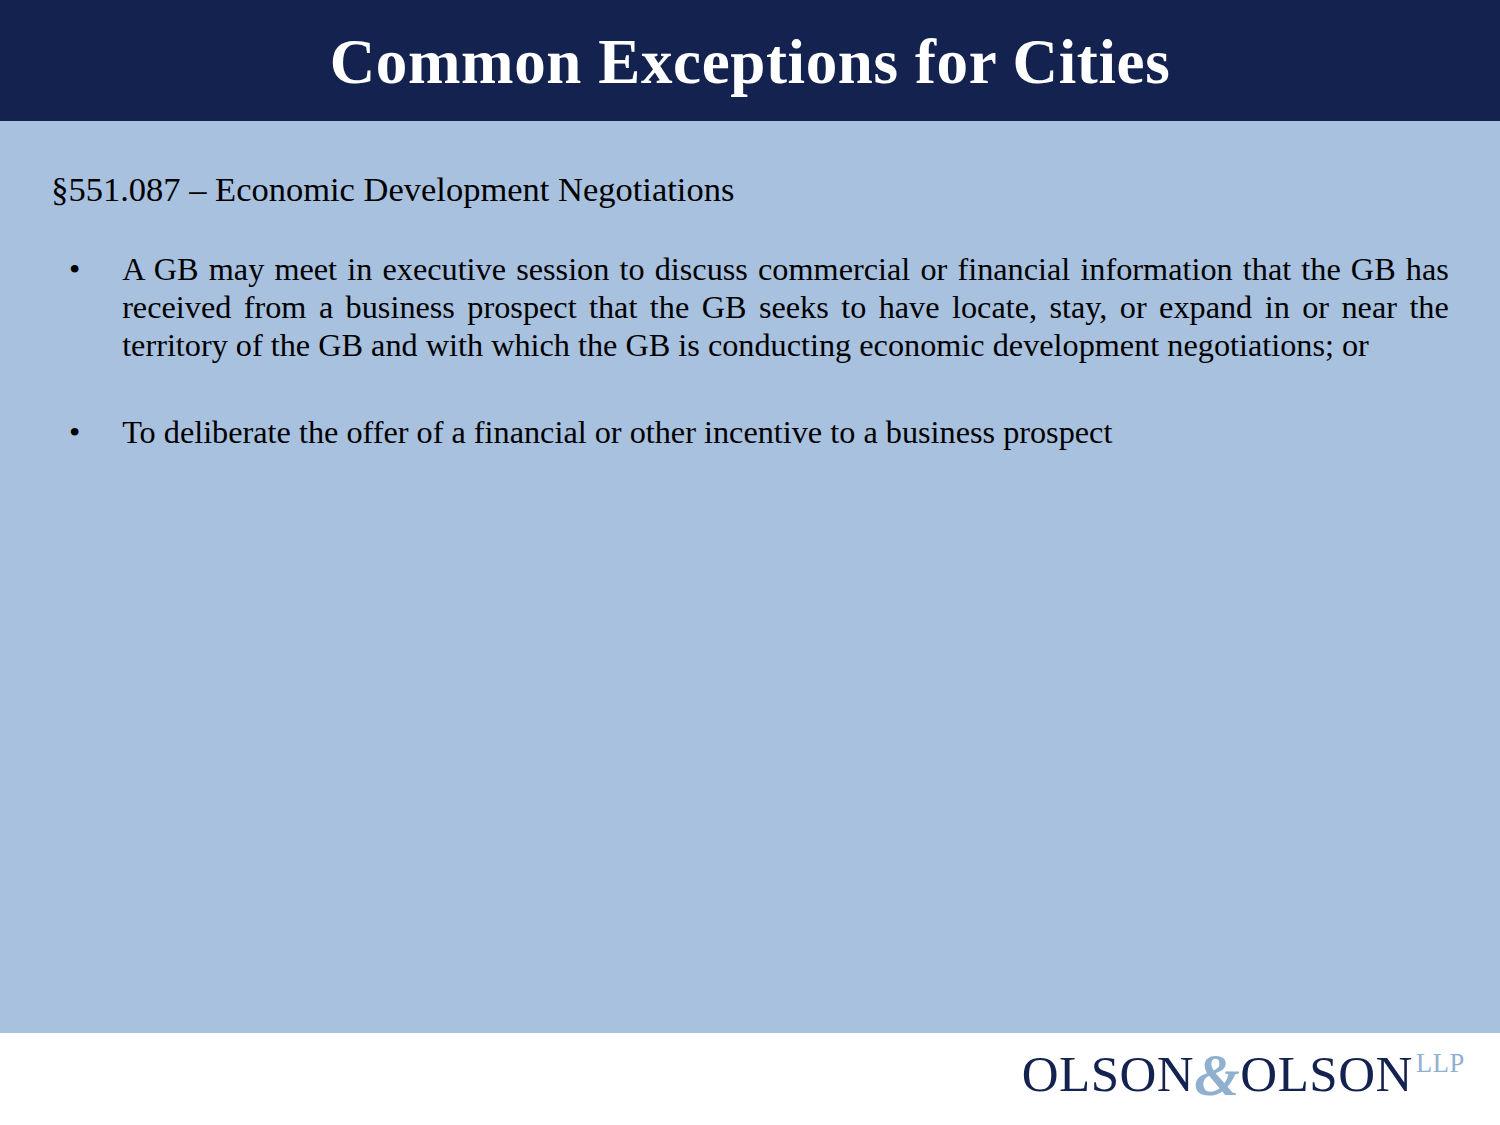Common Exceptions for Cities
§551.087 – Economic Development Negotiations
A GB may meet in executive session to discuss commercial or financial information that the GB has received from a business prospect that the GB seeks to have locate, stay, or expand in or near the territory of the GB and with which the GB is conducting economic development negotiations; or
To deliberate the offer of a financial or other incentive to a business prospect
OLSON&OLSONLLP